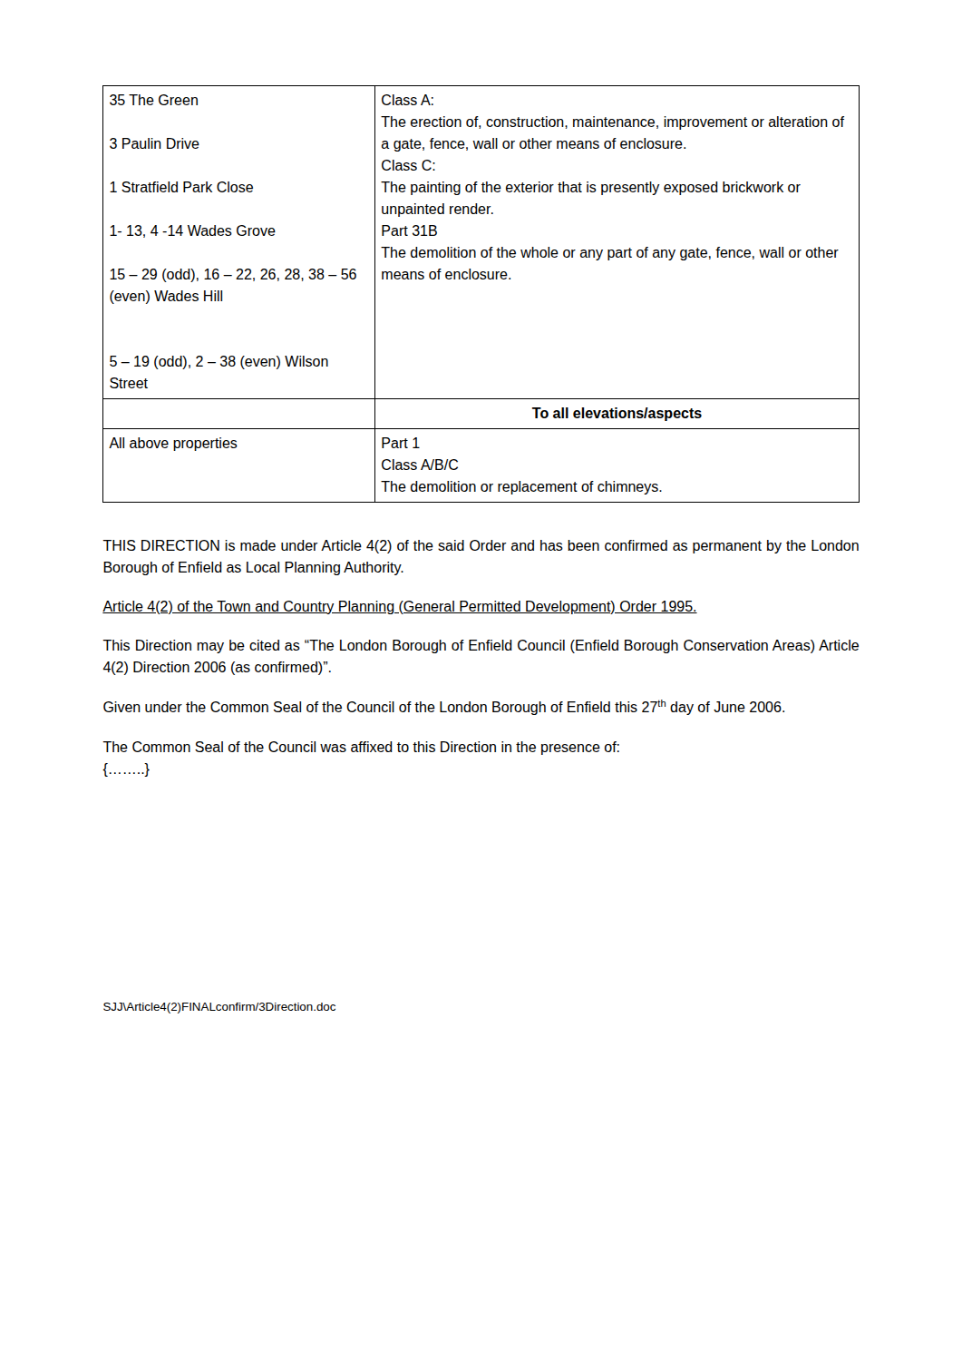| 35 The Green 3 Paulin Drive 1 Stratfield Park Close 1- 13, 4 -14 Wades Grove 15 – 29 (odd), 16 – 22, 26, 28, 38 – 56 (even) Wades Hill 5 – 19 (odd), 2 – 38 (even) Wilson Street | Class A: The erection of, construction, maintenance, improvement or alteration of a gate, fence, wall or other means of enclosure. Class C: The painting of the exterior that is presently exposed brickwork or unpainted render. Part 31B The demolition of the whole or any part of any gate, fence, wall or other means of enclosure. |
| | To all elevations/aspects |
| All above properties | Part 1 Class A/B/C The demolition or replacement of chimneys. |
THIS DIRECTION is made under Article 4(2) of the said Order and has been confirmed as permanent by the London Borough of Enfield as Local Planning Authority.
Article 4(2) of the Town and Country Planning (General Permitted Development) Order 1995.
This Direction may be cited as “The London Borough of Enfield Council (Enfield Borough Conservation Areas) Article 4(2) Direction 2006 (as confirmed)”.
Given under the Common Seal of the Council of the London Borough of Enfield this 27th day of June 2006.
The Common Seal of the Council was affixed to this Direction in the presence of:
{……..}
SJJ\Article4(2)FINALconfirm/3Direction.doc